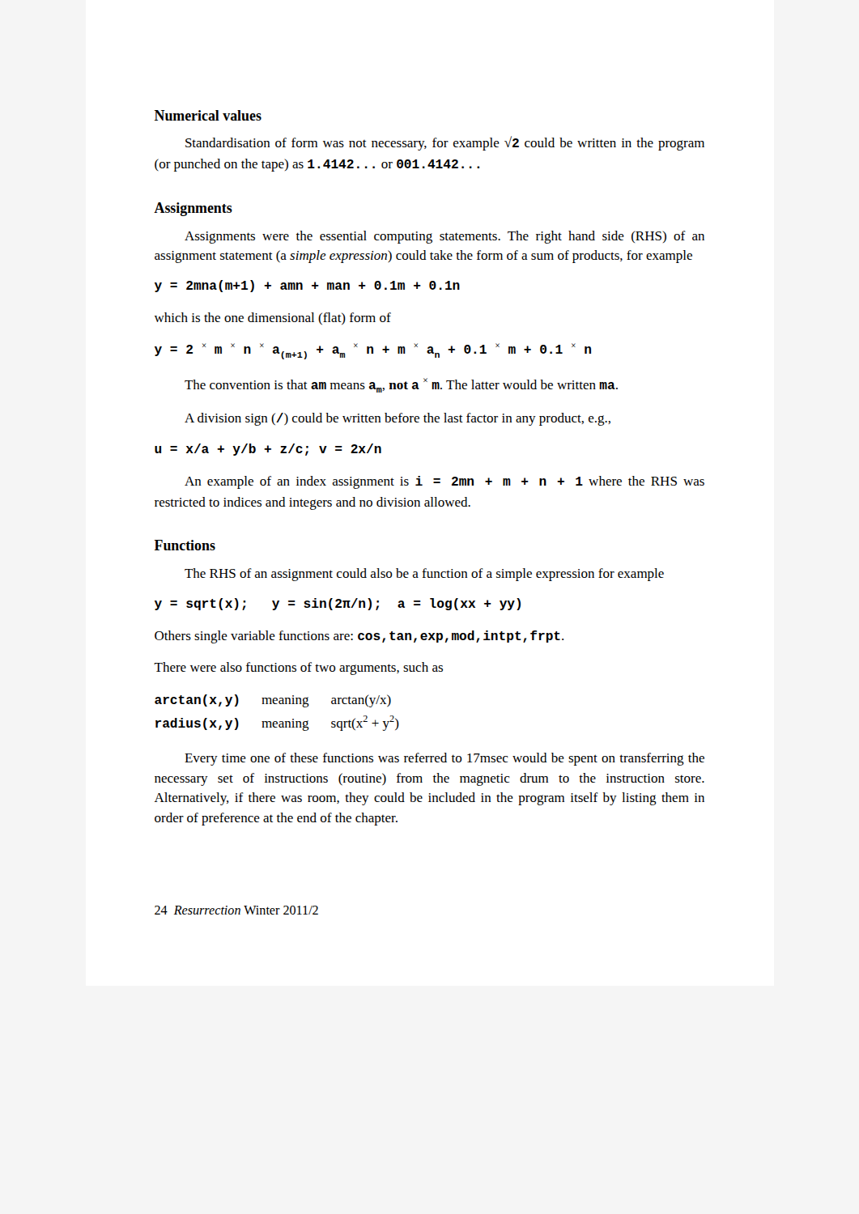Numerical values
Standardisation of form was not necessary, for example √2 could be written in the program (or punched on the tape) as 1.4142... or 001.4142...
Assignments
Assignments were the essential computing statements. The right hand side (RHS) of an assignment statement (a simple expression) could take the form of a sum of products, for example
y = 2mna(m+1) + amn + man + 0.1m + 0.1n
which is the one dimensional (flat) form of
y = 2 × m × n × a(m+1) + am × n + m × an + 0.1 × m + 0.1 × n
The convention is that am means am, not a × m. The latter would be written ma.
A division sign (/) could be written before the last factor in any product, e.g.,
u = x/a + y/b + z/c; v = 2x/n
An example of an index assignment is i = 2mn + m + n + 1 where the RHS was restricted to indices and integers and no division allowed.
Functions
The RHS of an assignment could also be a function of a simple expression for example
y = sqrt(x); y = sin(2π/n); a = log(xx + yy)
Others single variable functions are: cos,tan,exp,mod,intpt,frpt.
There were also functions of two arguments, such as
| arctan(x,y) | meaning | arctan(y/x) |
| radius(x,y) | meaning | sqrt(x 2 + y 2 ) |
Every time one of these functions was referred to 17msec would be spent on transferring the necessary set of instructions (routine) from the magnetic drum to the instruction store. Alternatively, if there was room, they could be included in the program itself by listing them in order of preference at the end of the chapter.
24 Resurrection Winter 2011/2